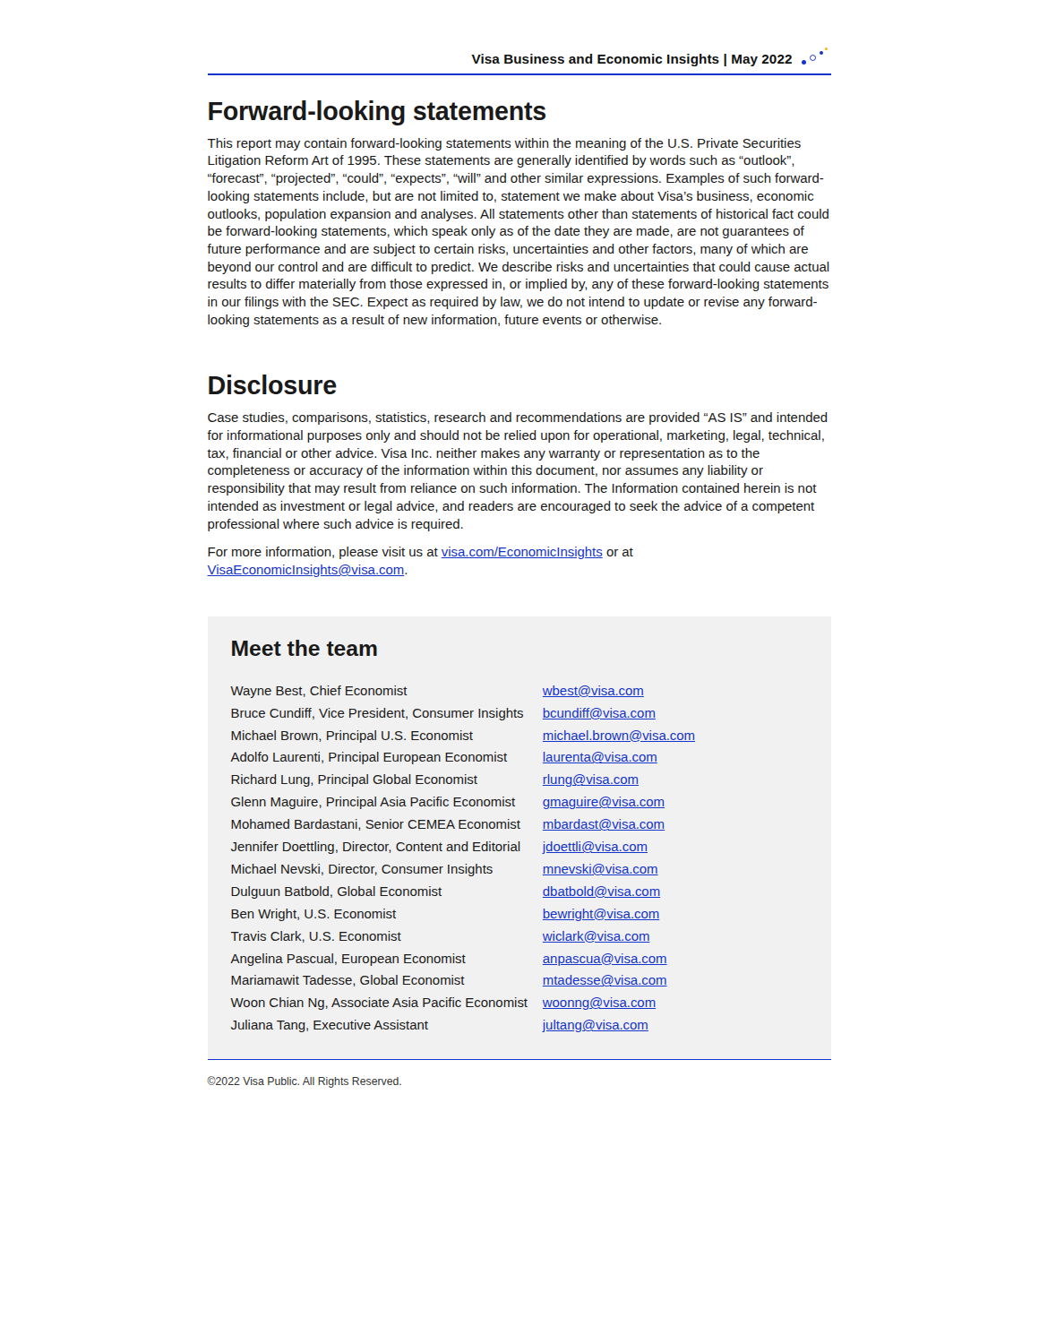Visa Business and Economic Insights | May 2022
Forward-looking statements
This report may contain forward-looking statements within the meaning of the U.S. Private Securities Litigation Reform Art of 1995. These statements are generally identified by words such as “outlook”, “forecast”, “projected”, “could”, “expects”, “will” and other similar expressions. Examples of such forward-looking statements include, but are not limited to, statement we make about Visa’s business, economic outlooks, population expansion and analyses. All statements other than statements of historical fact could be forward-looking statements, which speak only as of the date they are made, are not guarantees of future performance and are subject to certain risks, uncertainties and other factors, many of which are beyond our control and are difficult to predict. We describe risks and uncertainties that could cause actual results to differ materially from those expressed in, or implied by, any of these forward-looking statements in our filings with the SEC. Expect as required by law, we do not intend to update or revise any forward-looking statements as a result of new information, future events or otherwise.
Disclosure
Case studies, comparisons, statistics, research and recommendations are provided “AS IS” and intended for informational purposes only and should not be relied upon for operational, marketing, legal, technical, tax, financial or other advice. Visa Inc. neither makes any warranty or representation as to the completeness or accuracy of the information within this document, nor assumes any liability or responsibility that may result from reliance on such information. The Information contained herein is not intended as investment or legal advice, and readers are encouraged to seek the advice of a competent professional where such advice is required.
For more information, please visit us at visa.com/EconomicInsights or at VisaEconomicInsights@visa.com.
Meet the team
| Wayne Best, Chief Economist | wbest@visa.com |
| Bruce Cundiff, Vice President, Consumer Insights | bcundiff@visa.com |
| Michael Brown, Principal U.S. Economist | michael.brown@visa.com |
| Adolfo Laurenti, Principal European Economist | laurenta@visa.com |
| Richard Lung, Principal Global Economist | rlung@visa.com |
| Glenn Maguire, Principal Asia Pacific Economist | gmaguire@visa.com |
| Mohamed Bardastani, Senior CEMEA Economist | mbardast@visa.com |
| Jennifer Doettling, Director, Content and Editorial | jdoettli@visa.com |
| Michael Nevski, Director, Consumer Insights | mnevski@visa.com |
| Dulguun Batbold, Global Economist | dbatbold@visa.com |
| Ben Wright, U.S. Economist | bewright@visa.com |
| Travis Clark, U.S. Economist | wiclark@visa.com |
| Angelina Pascual, European Economist | anpascua@visa.com |
| Mariamawit Tadesse, Global Economist | mtadesse@visa.com |
| Woon Chian Ng, Associate Asia Pacific Economist | woonng@visa.com |
| Juliana Tang, Executive Assistant | jultang@visa.com |
©2022 Visa Public. All Rights Reserved.